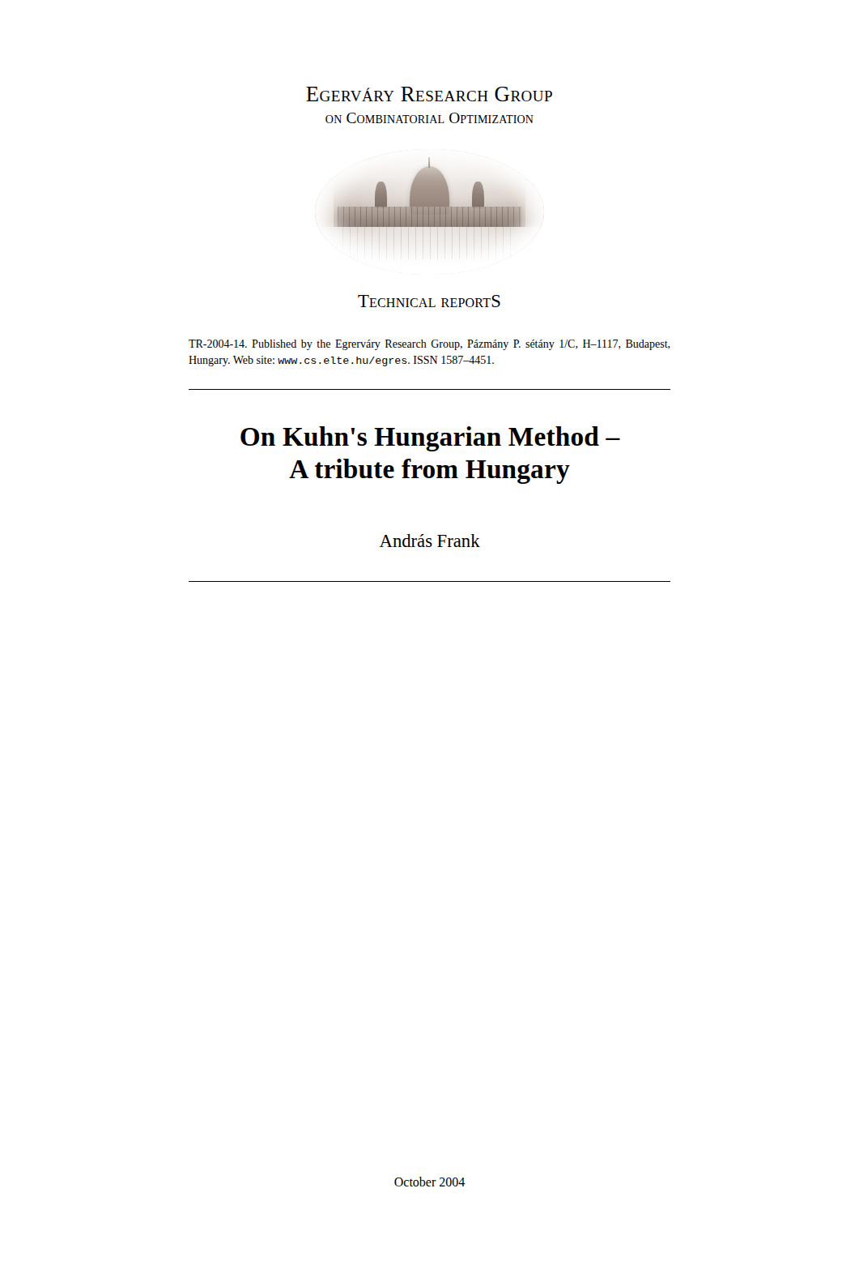Egerváry Research Group
on Combinatorial Optimization
Technical reportS
TR-2004-14. Published by the Egrerváry Research Group, Pázmány P. sétány 1/C, H–1117, Budapest, Hungary. Web site: www.cs.elte.hu/egres. ISSN 1587–4451.
On Kuhn's Hungarian Method –
A tribute from Hungary
András Frank
October 2004